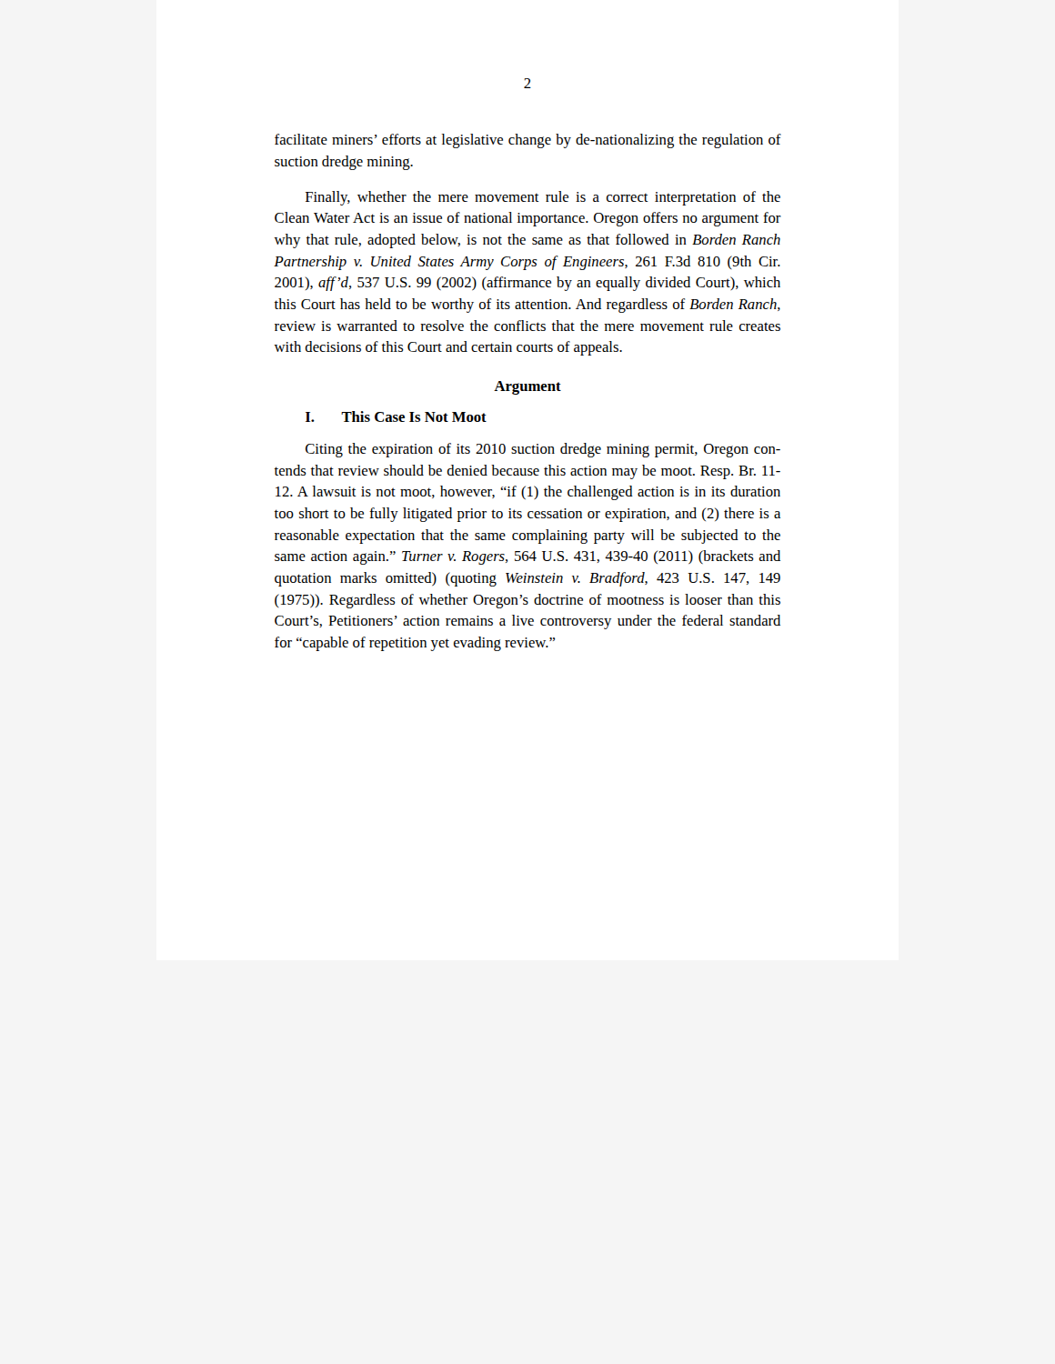2
facilitate miners’ efforts at legislative change by de-nationalizing the regulation of suction dredge mining.
Finally, whether the mere movement rule is a correct interpretation of the Clean Water Act is an issue of national importance. Oregon offers no argument for why that rule, adopted below, is not the same as that followed in Borden Ranch Partnership v. United States Army Corps of Engineers, 261 F.3d 810 (9th Cir. 2001), aff’d, 537 U.S. 99 (2002) (affirmance by an equally divided Court), which this Court has held to be worthy of its attention. And regardless of Borden Ranch, review is warranted to resolve the conflicts that the mere movement rule creates with decisions of this Court and certain courts of appeals.
Argument
I. This Case Is Not Moot
Citing the expiration of its 2010 suction dredge mining permit, Oregon contends that review should be denied because this action may be moot. Resp. Br. 11-12. A lawsuit is not moot, however, “if (1) the challenged action is in its duration too short to be fully litigated prior to its cessation or expiration, and (2) there is a reasonable expectation that the same complaining party will be subjected to the same action again.” Turner v. Rogers, 564 U.S. 431, 439-40 (2011) (brackets and quotation marks omitted) (quoting Weinstein v. Bradford, 423 U.S. 147, 149 (1975)). Regardless of whether Oregon’s doctrine of mootness is looser than this Court’s, Petitioners’ action remains a live controversy under the federal standard for “capable of repetition yet evading review.”